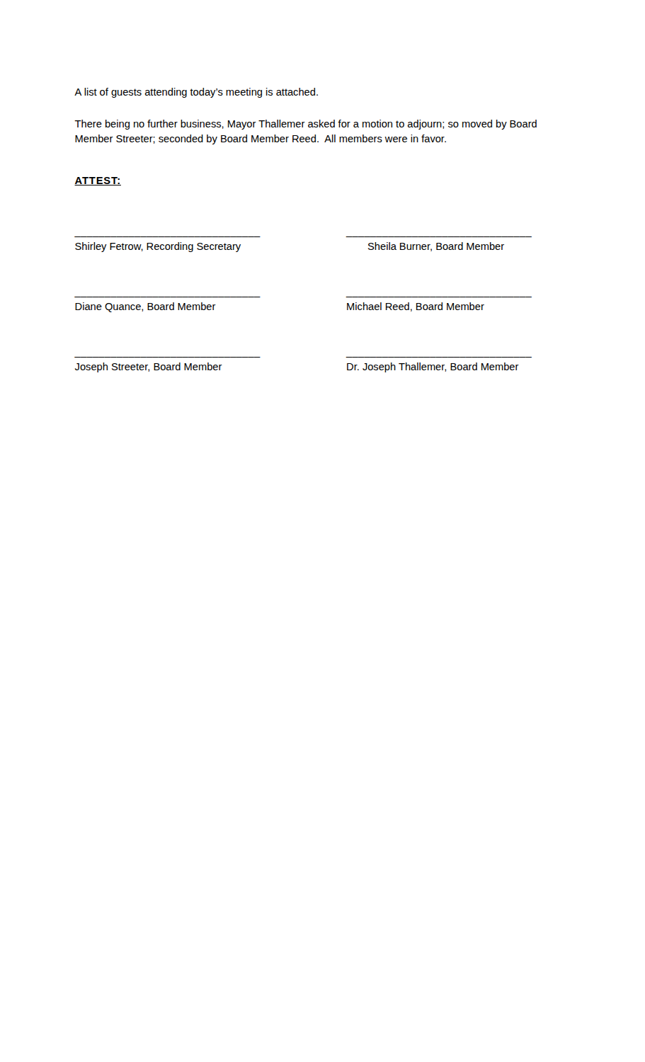A list of guests attending today’s meeting is attached.
There being no further business, Mayor Thallemer asked for a motion to adjourn; so moved by Board Member Streeter; seconded by Board Member Reed. All members were in favor.
ATTEST:
| _______________________________ Shirley Fetrow, Recording Secretary | _______________________________ Sheila Burner, Board Member |
| _______________________________ Diane Quance, Board Member | _______________________________ Michael Reed, Board Member |
| _______________________________ Joseph Streeter, Board Member | _______________________________ Dr. Joseph Thallemer, Board Member |